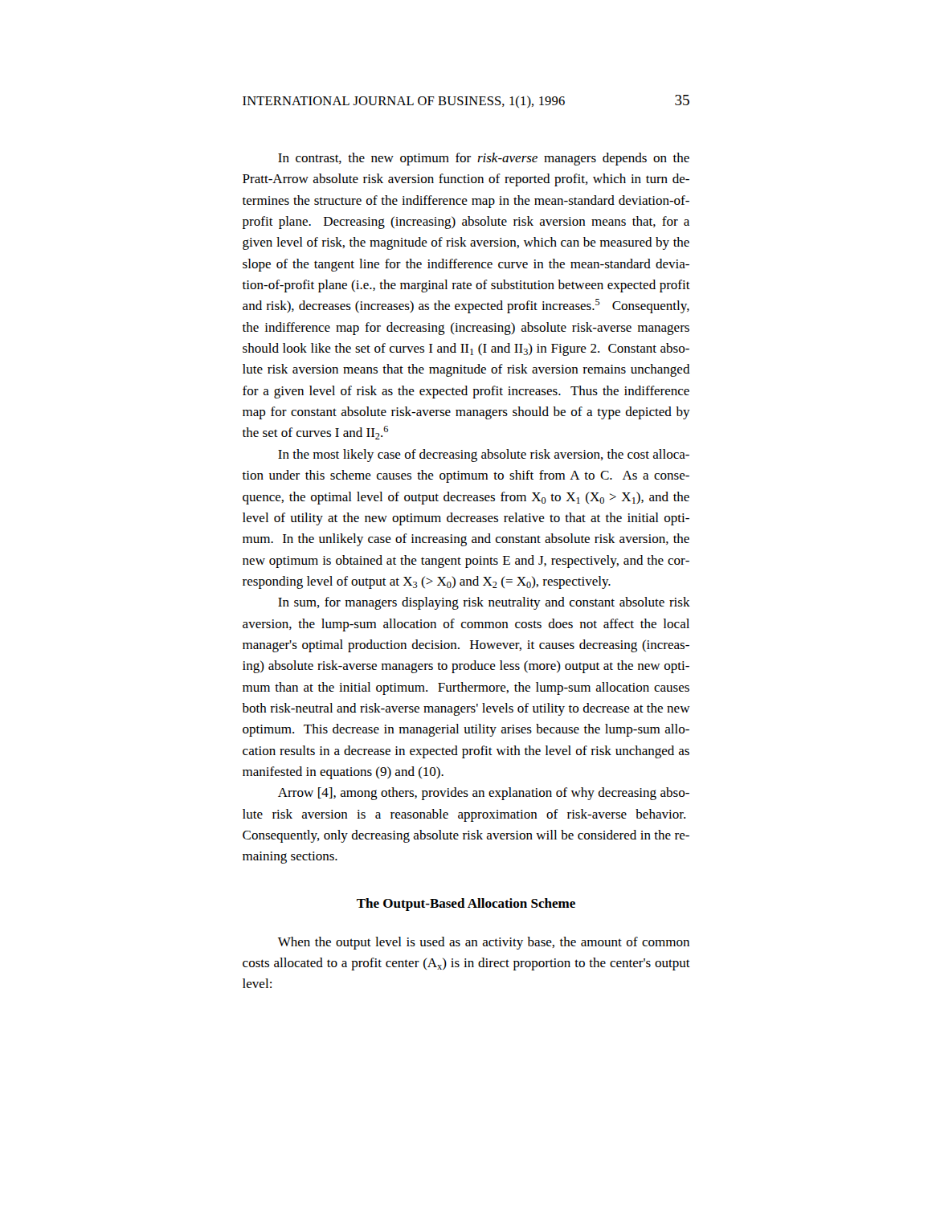INTERNATIONAL JOURNAL OF BUSINESS, 1(1), 1996 35
In contrast, the new optimum for risk-averse managers depends on the Pratt-Arrow absolute risk aversion function of reported profit, which in turn determines the structure of the indifference map in the mean-standard deviation-of-profit plane. Decreasing (increasing) absolute risk aversion means that, for a given level of risk, the magnitude of risk aversion, which can be measured by the slope of the tangent line for the indifference curve in the mean-standard deviation-of-profit plane (i.e., the marginal rate of substitution between expected profit and risk), decreases (increases) as the expected profit increases.5 Consequently, the indifference map for decreasing (increasing) absolute risk-averse managers should look like the set of curves I and II1 (I and II3) in Figure 2. Constant absolute risk aversion means that the magnitude of risk aversion remains unchanged for a given level of risk as the expected profit increases. Thus the indifference map for constant absolute risk-averse managers should be of a type depicted by the set of curves I and II2.6
In the most likely case of decreasing absolute risk aversion, the cost allocation under this scheme causes the optimum to shift from A to C. As a consequence, the optimal level of output decreases from X0 to X1 (X0 > X1), and the level of utility at the new optimum decreases relative to that at the initial optimum. In the unlikely case of increasing and constant absolute risk aversion, the new optimum is obtained at the tangent points E and J, respectively, and the corresponding level of output at X3 (> X0) and X2 (= X0), respectively.
In sum, for managers displaying risk neutrality and constant absolute risk aversion, the lump-sum allocation of common costs does not affect the local manager's optimal production decision. However, it causes decreasing (increasing) absolute risk-averse managers to produce less (more) output at the new optimum than at the initial optimum. Furthermore, the lump-sum allocation causes both risk-neutral and risk-averse managers' levels of utility to decrease at the new optimum. This decrease in managerial utility arises because the lump-sum allocation results in a decrease in expected profit with the level of risk unchanged as manifested in equations (9) and (10).
Arrow [4], among others, provides an explanation of why decreasing absolute risk aversion is a reasonable approximation of risk-averse behavior. Consequently, only decreasing absolute risk aversion will be considered in the remaining sections.
The Output-Based Allocation Scheme
When the output level is used as an activity base, the amount of common costs allocated to a profit center (Ax) is in direct proportion to the center's output level: